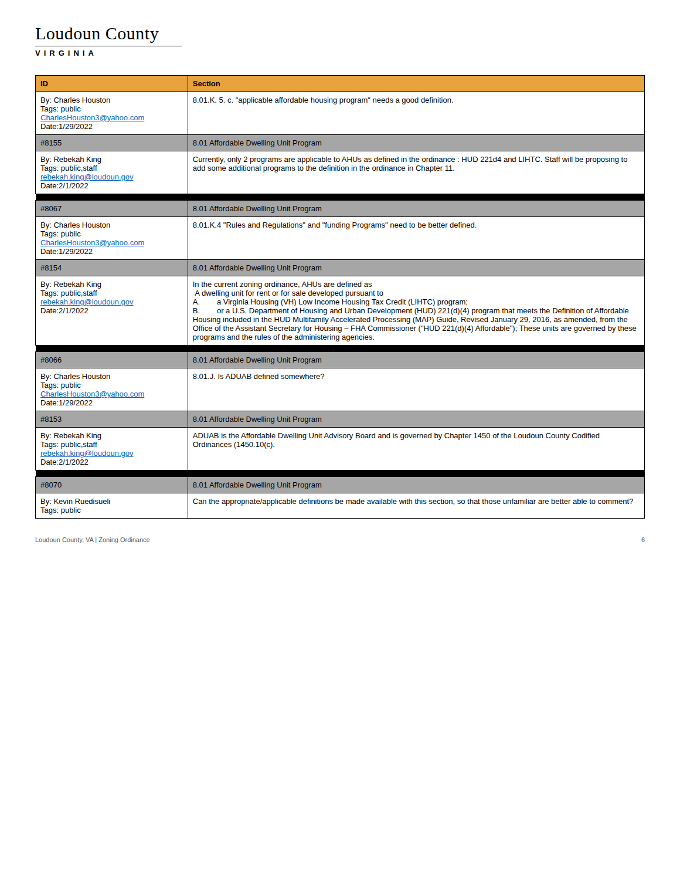Loudoun County
VIRGINIA
| ID | Section |
| --- | --- |
| By: Charles Houston Tags: public CharlesHouston3@yahoo.com Date:1/29/2022 | 8.01.K. 5. c. "applicable affordable housing program" needs a good definition. |
| #8155 | 8.01 Affordable Dwelling Unit Program |
| By: Rebekah King Tags: public,staff rebekah.king@loudoun.gov Date:2/1/2022 | Currently, only 2 programs are applicable to AHUs as defined in the ordinance : HUD 221d4 and LIHTC. Staff will be proposing to add some additional programs to the definition in the ordinance in Chapter 11. |
| #8067 | 8.01 Affordable Dwelling Unit Program |
| By: Charles Houston Tags: public CharlesHouston3@yahoo.com Date:1/29/2022 | 8.01.K.4 "Rules and Regulations" and "funding Programs" need to be better defined. |
| #8154 | 8.01 Affordable Dwelling Unit Program |
| By: Rebekah King Tags: public,staff rebekah.king@loudoun.gov Date:2/1/2022 | In the current zoning ordinance, AHUs are defined as A dwelling unit for rent or for sale developed pursuant to A. a Virginia Housing (VH) Low Income Housing Tax Credit (LIHTC) program; B. or a U.S. Department of Housing and Urban Development (HUD) 221(d)(4) program that meets the Definition of Affordable Housing included in the HUD Multifamily Accelerated Processing (MAP) Guide, Revised January 29, 2016, as amended, from the Office of the Assistant Secretary for Housing – FHA Commissioner ("HUD 221(d)(4) Affordable"); These units are governed by these programs and the rules of the administering agencies. |
| #8066 | 8.01 Affordable Dwelling Unit Program |
| By: Charles Houston Tags: public CharlesHouston3@yahoo.com Date:1/29/2022 | 8.01.J. Is ADUAB defined somewhere? |
| #8153 | 8.01 Affordable Dwelling Unit Program |
| By: Rebekah King Tags: public,staff rebekah.king@loudoun.gov Date:2/1/2022 | ADUAB is the Affordable Dwelling Unit Advisory Board and is governed by Chapter 1450 of the Loudoun County Codified Ordinances (1450.10(c). |
| #8070 | 8.01 Affordable Dwelling Unit Program |
| By: Kevin Ruedisueli Tags: public | Can the appropriate/applicable definitions be made available with this section, so that those unfamiliar are better able to comment? |
Loudoun County, VA | Zoning Ordinance 6